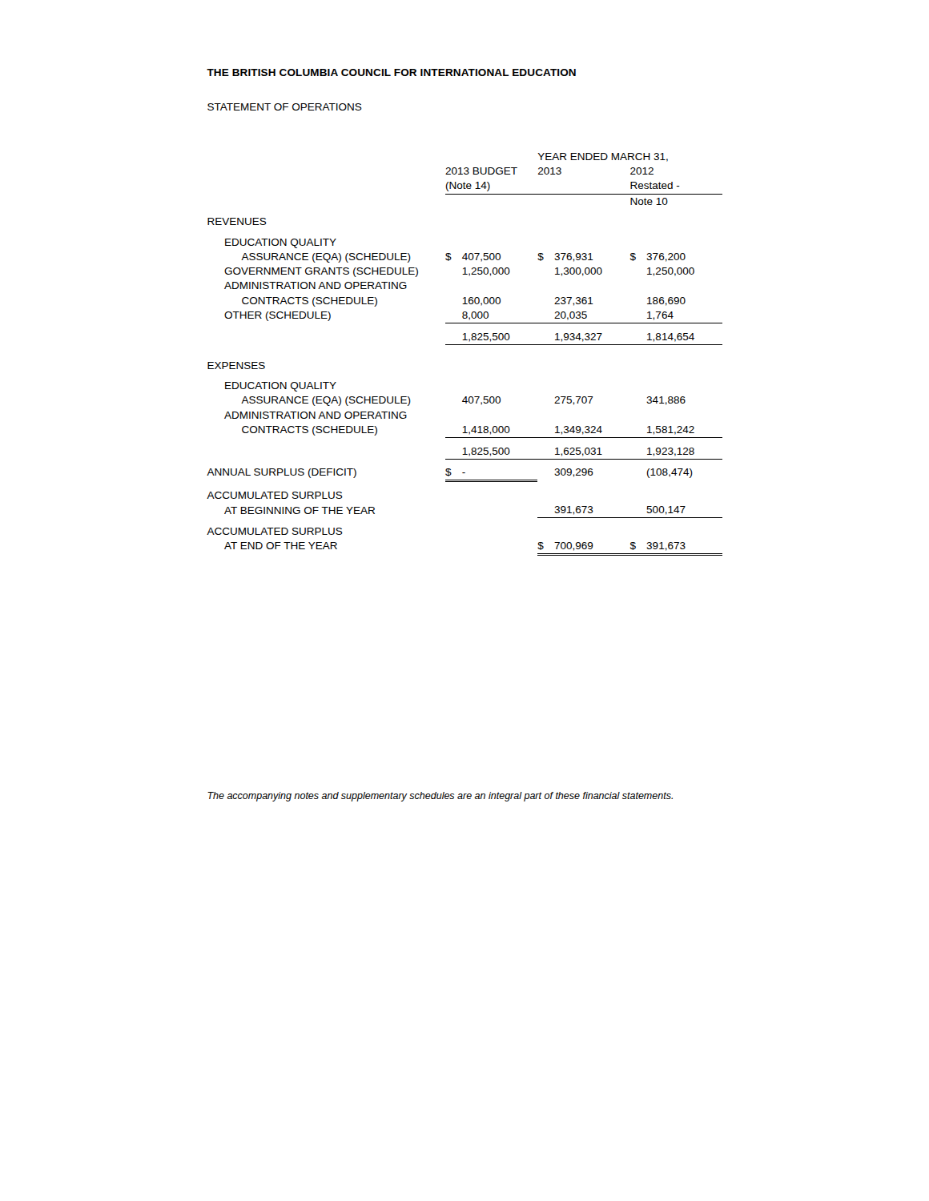THE BRITISH COLUMBIA COUNCIL FOR INTERNATIONAL EDUCATION
STATEMENT OF OPERATIONS
| | | | YEAR ENDED MARCH 31, |
| | 2013 BUDGET | 2013 | 2012 |
| | (Note 14) | | Restated - |
| | | | Note 10 |
| REVENUES | |
| EDUCATION QUALITY | |
| ASSURANCE (EQA) (SCHEDULE) | $ | 407,500 | $ | 376,931 | $ | 376,200 |
| GOVERNMENT GRANTS (SCHEDULE) | | 1,250,000 | | 1,300,000 | | 1,250,000 |
| ADMINISTRATION AND OPERATING | |
| CONTRACTS (SCHEDULE) | | 160,000 | | 237,361 | | 186,690 |
| OTHER (SCHEDULE) | | 8,000 | | 20,035 | | 1,764 |
| | | 1,825,500 | | 1,934,327 | | 1,814,654 |
| EXPENSES | |
| EDUCATION QUALITY | |
| ASSURANCE (EQA) (SCHEDULE) | | 407,500 | | 275,707 | | 341,886 |
| ADMINISTRATION AND OPERATING | |
| CONTRACTS (SCHEDULE) | | 1,418,000 | | 1,349,324 | | 1,581,242 |
| | | 1,825,500 | | 1,625,031 | | 1,923,128 |
| ANNUAL SURPLUS (DEFICIT) | $ | - | | 309,296 | | (108,474) |
| ACCUMULATED SURPLUS | |
| AT BEGINNING OF THE YEAR | | | | 391,673 | | 500,147 |
| ACCUMULATED SURPLUS | |
| AT END OF THE YEAR | | | $ | 700,969 | $ | 391,673 |
The accompanying notes and supplementary schedules are an integral part of these financial statements.